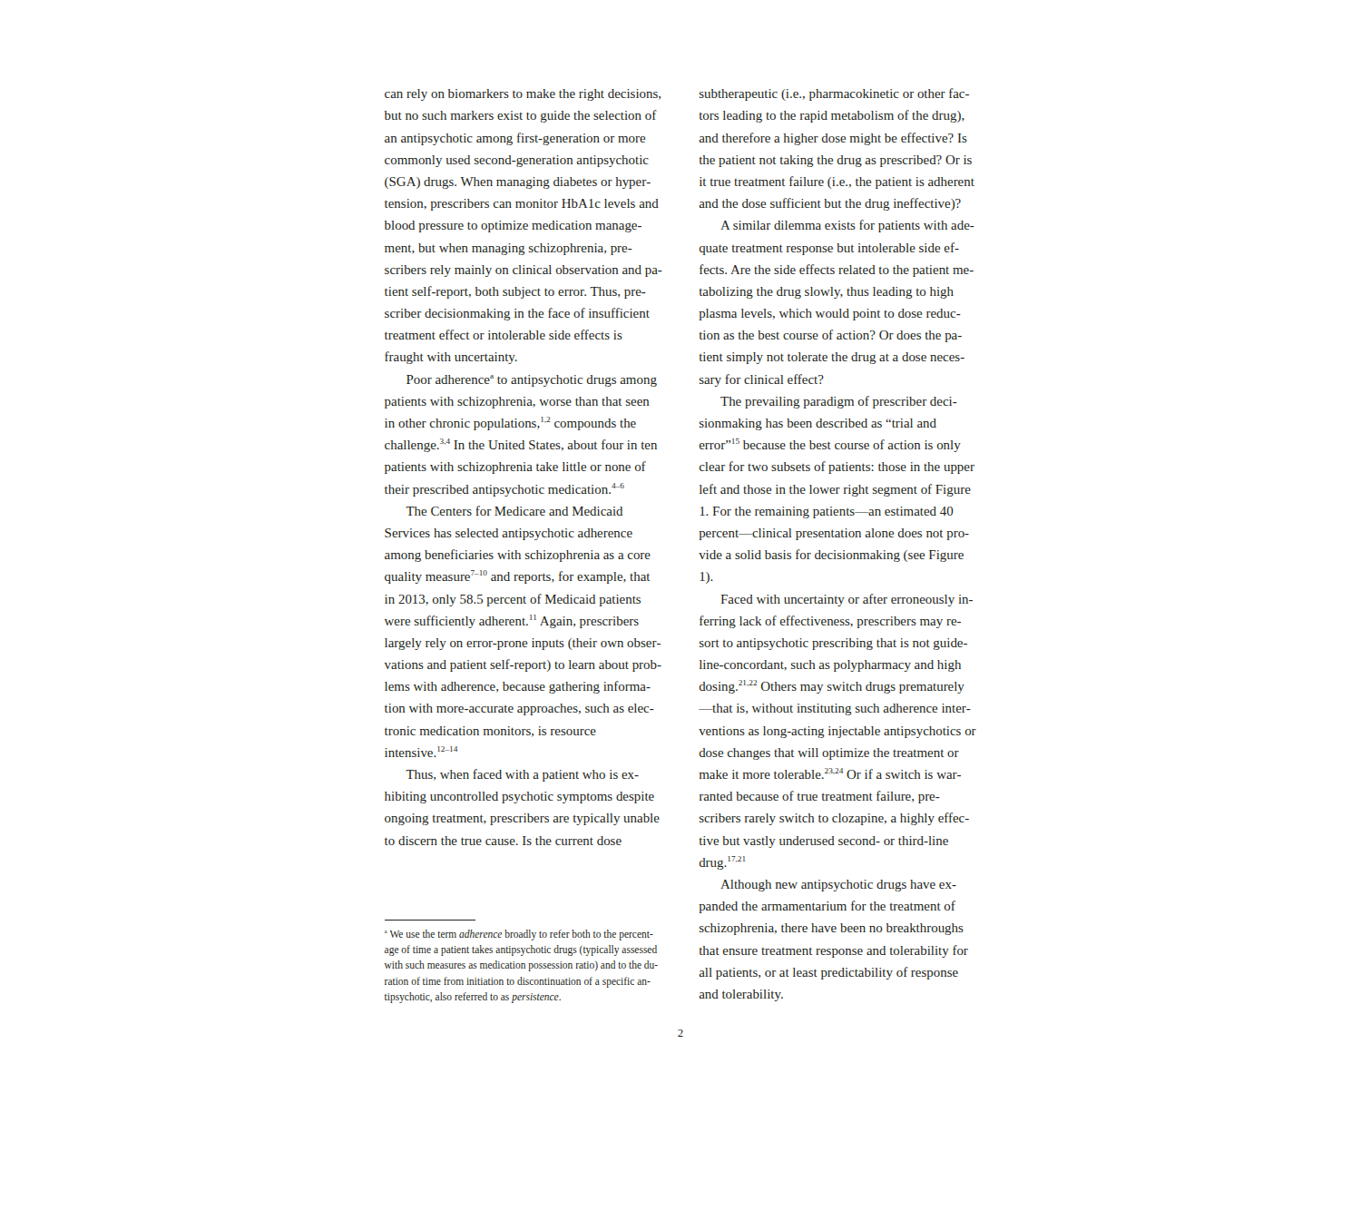can rely on biomarkers to make the right decisions, but no such markers exist to guide the selection of an antipsychotic among first-generation or more commonly used second-generation antipsychotic (SGA) drugs. When managing diabetes or hypertension, prescribers can monitor HbA1c levels and blood pressure to optimize medication management, but when managing schizophrenia, prescribers rely mainly on clinical observation and patient self-report, both subject to error. Thus, prescriber decisionmaking in the face of insufficient treatment effect or intolerable side effects is fraught with uncertainty.
Poor adherencea to antipsychotic drugs among patients with schizophrenia, worse than that seen in other chronic populations,1,2 compounds the challenge.3,4 In the United States, about four in ten patients with schizophrenia take little or none of their prescribed antipsychotic medication.4–6
The Centers for Medicare and Medicaid Services has selected antipsychotic adherence among beneficiaries with schizophrenia as a core quality measure7–10 and reports, for example, that in 2013, only 58.5 percent of Medicaid patients were sufficiently adherent.11 Again, prescribers largely rely on error-prone inputs (their own observations and patient self-report) to learn about problems with adherence, because gathering information with more-accurate approaches, such as electronic medication monitors, is resource intensive.12–14
Thus, when faced with a patient who is exhibiting uncontrolled psychotic symptoms despite ongoing treatment, prescribers are typically unable to discern the true cause. Is the current dose
a We use the term adherence broadly to refer both to the percentage of time a patient takes antipsychotic drugs (typically assessed with such measures as medication possession ratio) and to the duration of time from initiation to discontinuation of a specific antipsychotic, also referred to as persistence.
subtherapeutic (i.e., pharmacokinetic or other factors leading to the rapid metabolism of the drug), and therefore a higher dose might be effective? Is the patient not taking the drug as prescribed? Or is it true treatment failure (i.e., the patient is adherent and the dose sufficient but the drug ineffective)?
A similar dilemma exists for patients with adequate treatment response but intolerable side effects. Are the side effects related to the patient metabolizing the drug slowly, thus leading to high plasma levels, which would point to dose reduction as the best course of action? Or does the patient simply not tolerate the drug at a dose necessary for clinical effect?
The prevailing paradigm of prescriber decisionmaking has been described as “trial and error”15 because the best course of action is only clear for two subsets of patients: those in the upper left and those in the lower right segment of Figure 1. For the remaining patients—an estimated 40 percent—clinical presentation alone does not provide a solid basis for decisionmaking (see Figure 1).
Faced with uncertainty or after erroneously inferring lack of effectiveness, prescribers may resort to antipsychotic prescribing that is not guideline-concordant, such as polypharmacy and high dosing.21,22 Others may switch drugs prematurely—that is, without instituting such adherence interventions as long-acting injectable antipsychotics or dose changes that will optimize the treatment or make it more tolerable.23,24 Or if a switch is warranted because of true treatment failure, prescribers rarely switch to clozapine, a highly effective but vastly underused second- or third-line drug.17,21
Although new antipsychotic drugs have expanded the armamentarium for the treatment of schizophrenia, there have been no breakthroughs that ensure treatment response and tolerability for all patients, or at least predictability of response and tolerability.
2